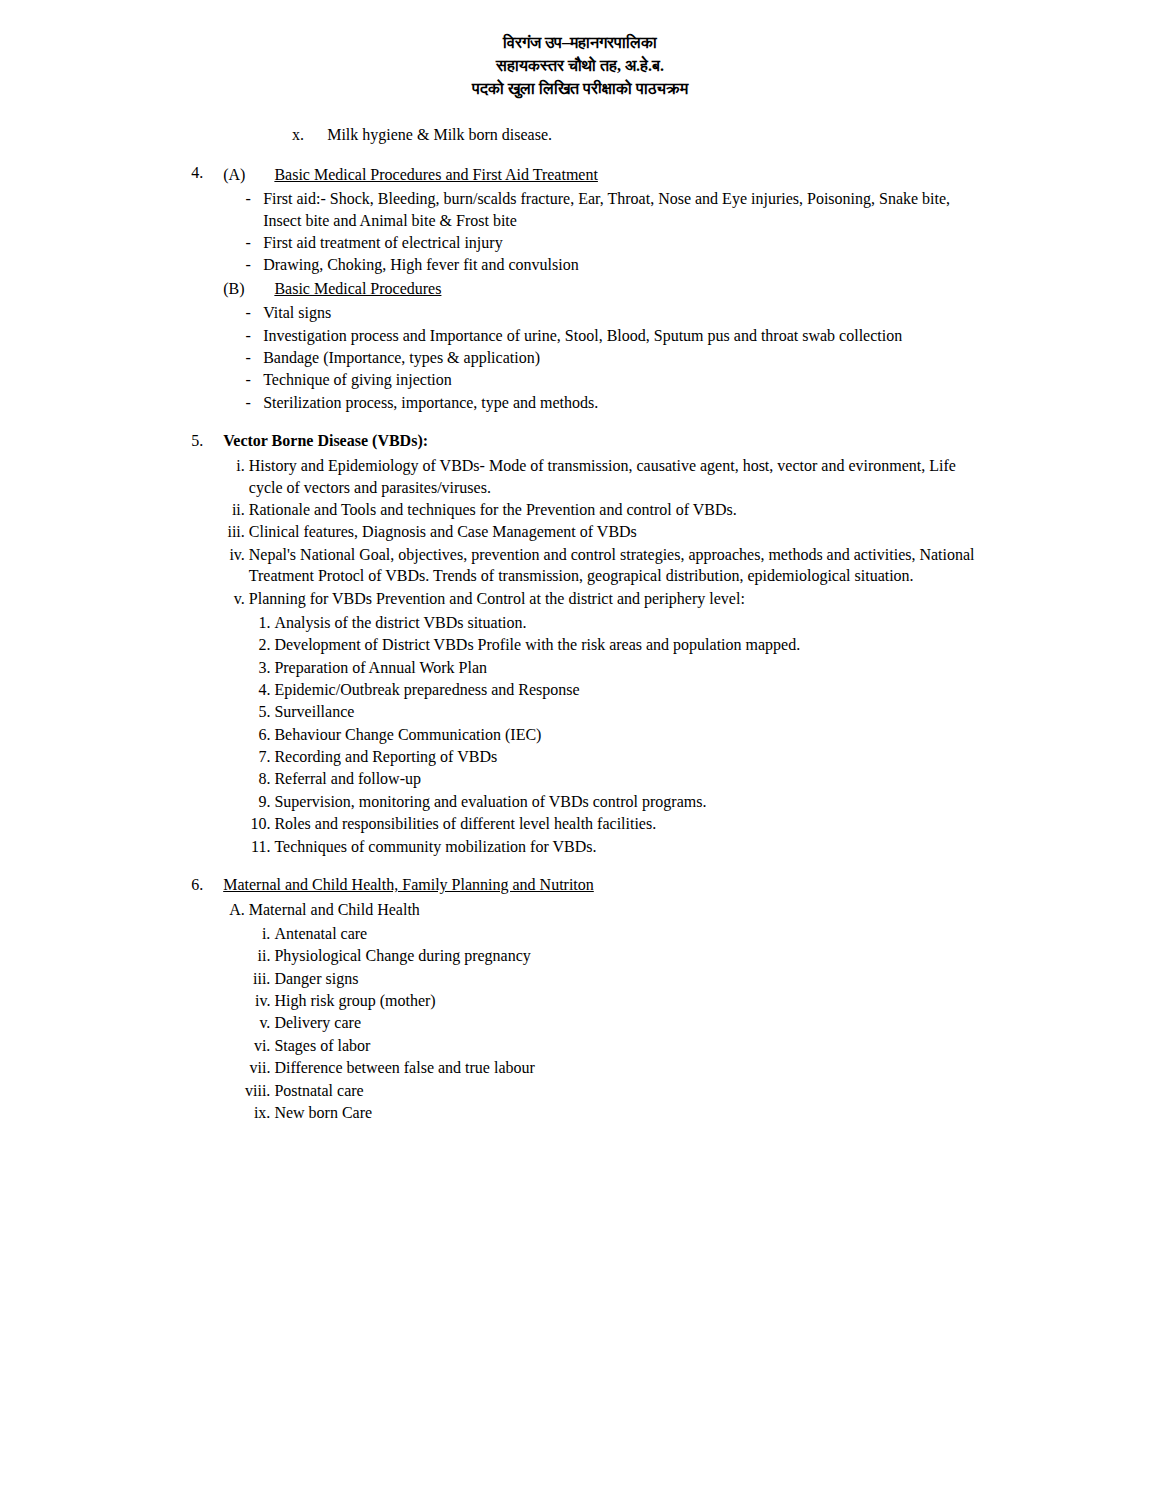विरगंज उप–महानगरपालिका
सहायकस्तर चौथो तह, अ.हे.ब.
पदको खुला लिखित परीक्षाको पाठ्यक्रम
x. Milk hygiene & Milk born disease.
4.
(A)
Basic Medical Procedures and First Aid Treatment
First aid:- Shock, Bleeding, burn/scalds fracture, Ear, Throat, Nose and Eye injuries, Poisoning, Snake bite, Insect bite and Animal bite & Frost bite
First aid treatment of electrical injury
Drawing, Choking, High fever fit and convulsion
(B)
Basic Medical Procedures
Vital signs
Investigation process and Importance of urine, Stool, Blood, Sputum pus and throat swab collection
Bandage (Importance, types & application)
Technique of giving injection
Sterilization process, importance, type and methods.
5.
Vector Borne Disease (VBDs):
History and Epidemiology of VBDs- Mode of transmission, causative agent, host, vector and evironment, Life cycle of vectors and parasites/viruses.
Rationale and Tools and techniques for the Prevention and control of VBDs.
Clinical features, Diagnosis and Case Management of VBDs
Nepal's National Goal, objectives, prevention and control strategies, approaches, methods and activities, National Treatment Protocl of VBDs. Trends of transmission, geograpical distribution, epidemiological situation.
Planning for VBDs Prevention and Control at the district and periphery level:
Analysis of the district VBDs situation.
Development of District VBDs Profile with the risk areas and population mapped.
Preparation of Annual Work Plan
Epidemic/Outbreak preparedness and Response
Surveillance
Behaviour Change Communication (IEC)
Recording and Reporting of VBDs
Referral and follow-up
Supervision, monitoring and evaluation of VBDs control programs.
Roles and responsibilities of different level health facilities.
Techniques of community mobilization for VBDs.
6.
Maternal and Child Health, Family Planning and Nutriton
Maternal and Child Health
Antenatal care
Physiological Change during pregnancy
Danger signs
High risk group (mother)
Delivery care
Stages of labor
Difference between false and true labour
Postnatal care
New born Care